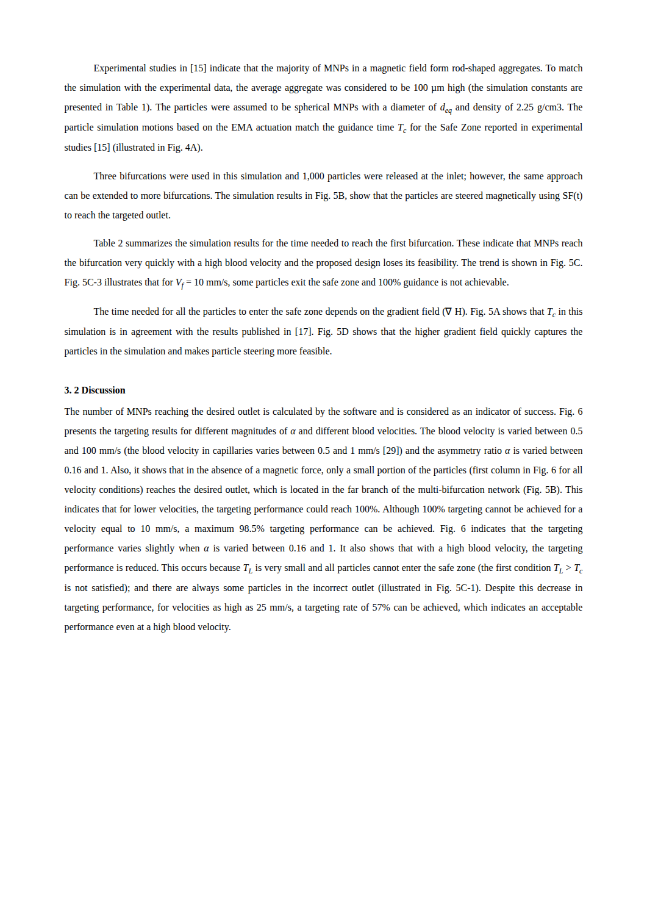Experimental studies in [15] indicate that the majority of MNPs in a magnetic field form rod-shaped aggregates. To match the simulation with the experimental data, the average aggregate was considered to be 100 µm high (the simulation constants are presented in Table 1). The particles were assumed to be spherical MNPs with a diameter of deq and density of 2.25 g/cm3. The particle simulation motions based on the EMA actuation match the guidance time Tc for the Safe Zone reported in experimental studies [15] (illustrated in Fig. 4A).
Three bifurcations were used in this simulation and 1,000 particles were released at the inlet; however, the same approach can be extended to more bifurcations. The simulation results in Fig. 5B, show that the particles are steered magnetically using SF(t) to reach the targeted outlet.
Table 2 summarizes the simulation results for the time needed to reach the first bifurcation. These indicate that MNPs reach the bifurcation very quickly with a high blood velocity and the proposed design loses its feasibility. The trend is shown in Fig. 5C. Fig. 5C-3 illustrates that for Vf = 10 mm/s, some particles exit the safe zone and 100% guidance is not achievable.
The time needed for all the particles to enter the safe zone depends on the gradient field (∇ H). Fig. 5A shows that Tc in this simulation is in agreement with the results published in [17]. Fig. 5D shows that the higher gradient field quickly captures the particles in the simulation and makes particle steering more feasible.
3. 2 Discussion
The number of MNPs reaching the desired outlet is calculated by the software and is considered as an indicator of success. Fig. 6 presents the targeting results for different magnitudes of α and different blood velocities. The blood velocity is varied between 0.5 and 100 mm/s (the blood velocity in capillaries varies between 0.5 and 1 mm/s [29]) and the asymmetry ratio α is varied between 0.16 and 1. Also, it shows that in the absence of a magnetic force, only a small portion of the particles (first column in Fig. 6 for all velocity conditions) reaches the desired outlet, which is located in the far branch of the multi-bifurcation network (Fig. 5B). This indicates that for lower velocities, the targeting performance could reach 100%. Although 100% targeting cannot be achieved for a velocity equal to 10 mm/s, a maximum 98.5% targeting performance can be achieved. Fig. 6 indicates that the targeting performance varies slightly when α is varied between 0.16 and 1. It also shows that with a high blood velocity, the targeting performance is reduced. This occurs because TL is very small and all particles cannot enter the safe zone (the first condition TL > Tc is not satisfied); and there are always some particles in the incorrect outlet (illustrated in Fig. 5C-1). Despite this decrease in targeting performance, for velocities as high as 25 mm/s, a targeting rate of 57% can be achieved, which indicates an acceptable performance even at a high blood velocity.